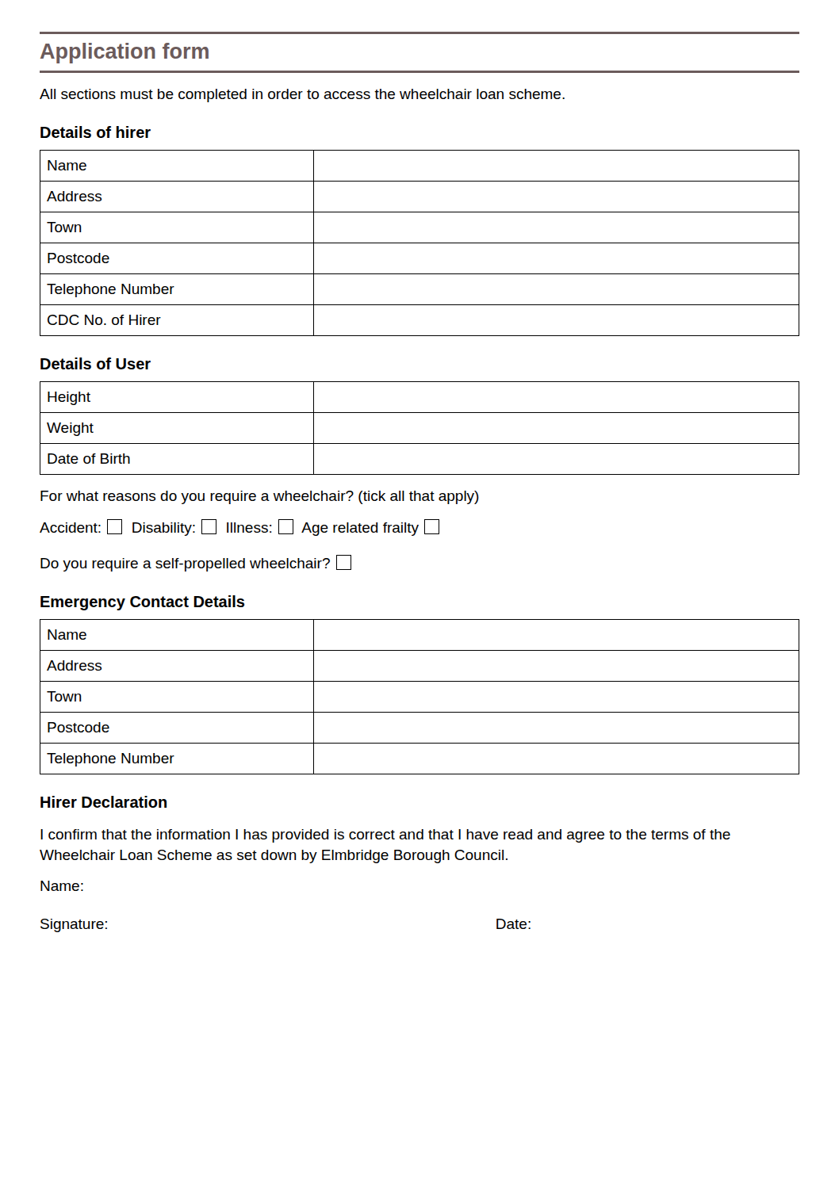Application form
All sections must be completed in order to access the wheelchair loan scheme.
Details of hirer
| Name | |
| Address | |
| Town | |
| Postcode | |
| Telephone Number | |
| CDC No. of Hirer | |
Details of User
| Height | |
| Weight | |
| Date of Birth | |
For what reasons do you require a wheelchair? (tick all that apply)
Accident: Disability: Illness: Age related frailty
Do you require a self-propelled wheelchair?
Emergency Contact Details
| Name | |
| Address | |
| Town | |
| Postcode | |
| Telephone Number | |
Hirer Declaration
I confirm that the information I has provided is correct and that I have read and agree to the terms of the Wheelchair Loan Scheme as set down by Elmbridge Borough Council.
Name:
Signature: Date: